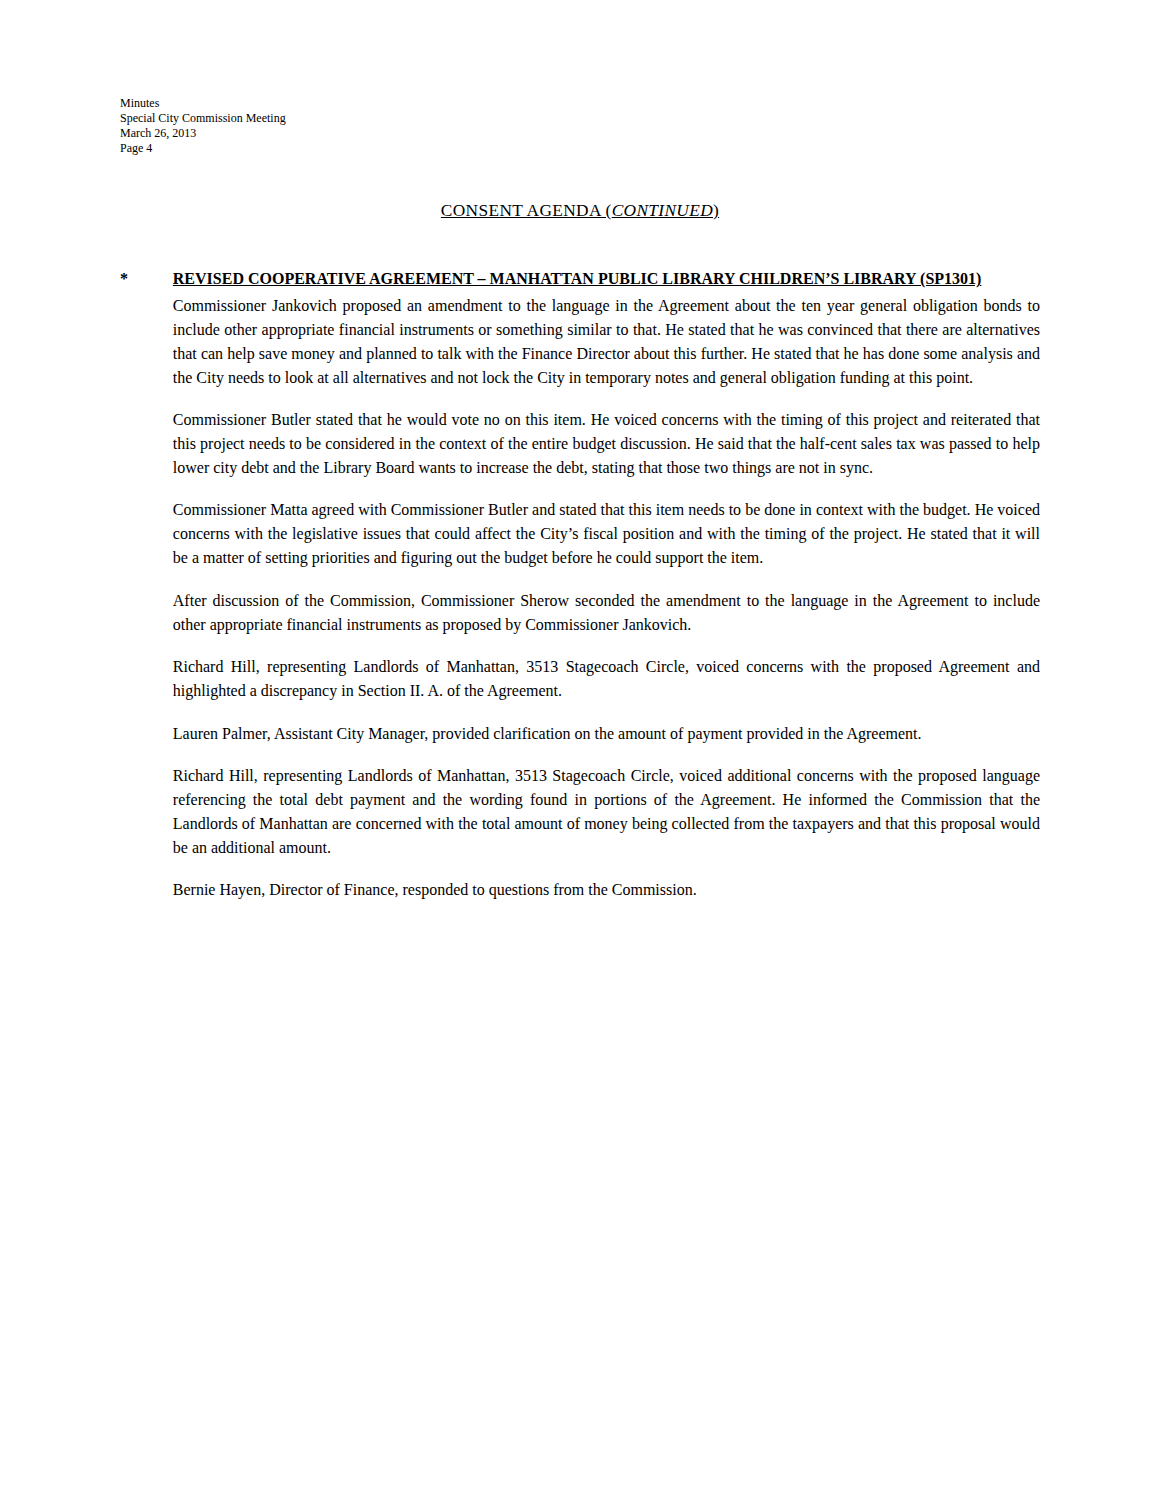Minutes
Special City Commission Meeting
March 26, 2013
Page 4
CONSENT AGENDA (CONTINUED)
*
REVISED COOPERATIVE AGREEMENT – MANHATTAN PUBLIC LIBRARY CHILDREN’S LIBRARY (SP1301)
Commissioner Jankovich proposed an amendment to the language in the Agreement about the ten year general obligation bonds to include other appropriate financial instruments or something similar to that. He stated that he was convinced that there are alternatives that can help save money and planned to talk with the Finance Director about this further. He stated that he has done some analysis and the City needs to look at all alternatives and not lock the City in temporary notes and general obligation funding at this point.
Commissioner Butler stated that he would vote no on this item. He voiced concerns with the timing of this project and reiterated that this project needs to be considered in the context of the entire budget discussion. He said that the half-cent sales tax was passed to help lower city debt and the Library Board wants to increase the debt, stating that those two things are not in sync.
Commissioner Matta agreed with Commissioner Butler and stated that this item needs to be done in context with the budget. He voiced concerns with the legislative issues that could affect the City’s fiscal position and with the timing of the project. He stated that it will be a matter of setting priorities and figuring out the budget before he could support the item.
After discussion of the Commission, Commissioner Sherow seconded the amendment to the language in the Agreement to include other appropriate financial instruments as proposed by Commissioner Jankovich.
Richard Hill, representing Landlords of Manhattan, 3513 Stagecoach Circle, voiced concerns with the proposed Agreement and highlighted a discrepancy in Section II. A. of the Agreement.
Lauren Palmer, Assistant City Manager, provided clarification on the amount of payment provided in the Agreement.
Richard Hill, representing Landlords of Manhattan, 3513 Stagecoach Circle, voiced additional concerns with the proposed language referencing the total debt payment and the wording found in portions of the Agreement. He informed the Commission that the Landlords of Manhattan are concerned with the total amount of money being collected from the taxpayers and that this proposal would be an additional amount.
Bernie Hayen, Director of Finance, responded to questions from the Commission.